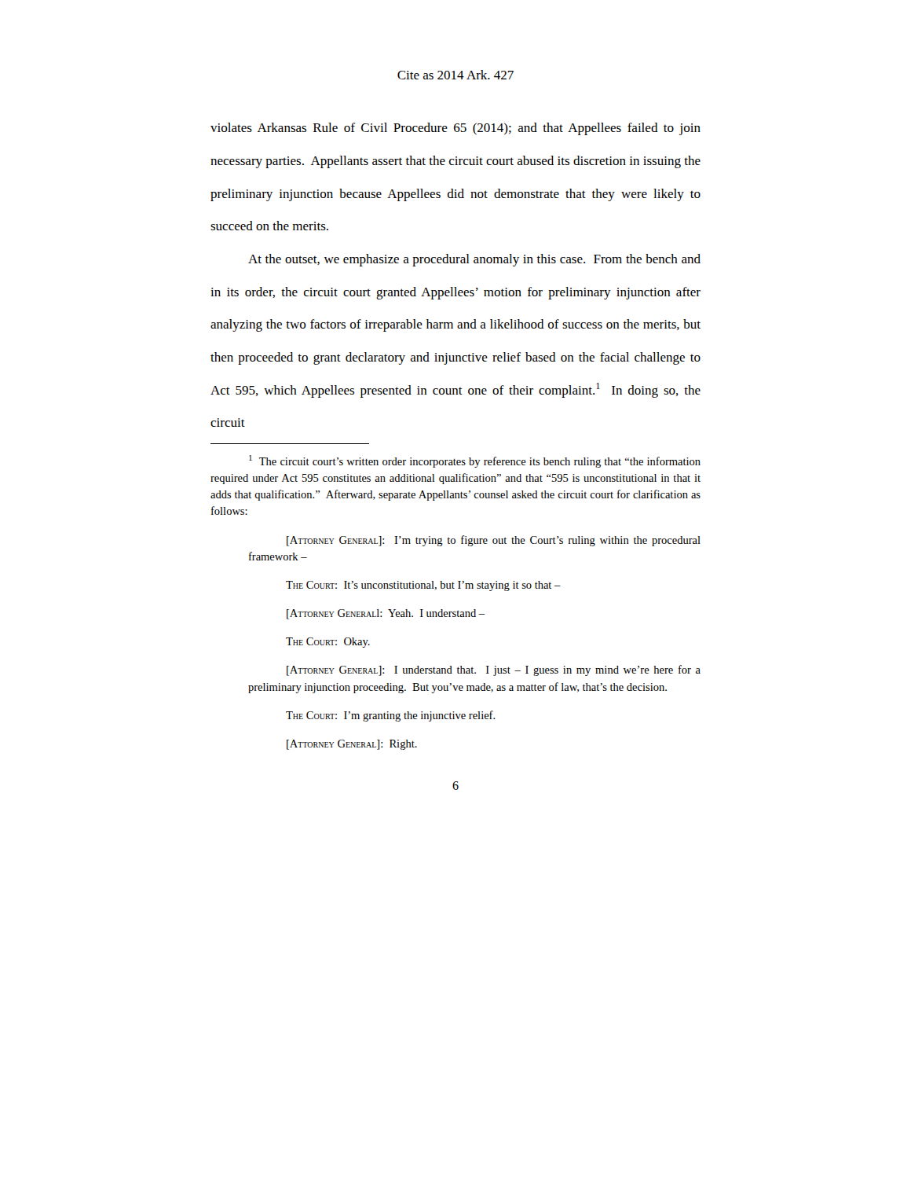Cite as 2014 Ark. 427
violates Arkansas Rule of Civil Procedure 65 (2014); and that Appellees failed to join necessary parties. Appellants assert that the circuit court abused its discretion in issuing the preliminary injunction because Appellees did not demonstrate that they were likely to succeed on the merits.
At the outset, we emphasize a procedural anomaly in this case. From the bench and in its order, the circuit court granted Appellees’ motion for preliminary injunction after analyzing the two factors of irreparable harm and a likelihood of success on the merits, but then proceeded to grant declaratory and injunctive relief based on the facial challenge to Act 595, which Appellees presented in count one of their complaint.1 In doing so, the circuit
1 The circuit court’s written order incorporates by reference its bench ruling that “the information required under Act 595 constitutes an additional qualification” and that “595 is unconstitutional in that it adds that qualification.” Afterward, separate Appellants’ counsel asked the circuit court for clarification as follows:
[Attorney General]: I’m trying to figure out the Court’s ruling within the procedural framework –
The Court: It’s unconstitutional, but I’m staying it so that –
[Attorney Generall: Yeah. I understand –
The Court: Okay.
[Attorney General]: I understand that. I just – I guess in my mind we’re here for a preliminary injunction proceeding. But you’ve made, as a matter of law, that’s the decision.
The Court: I’m granting the injunctive relief.
[Attorney General]: Right.
6